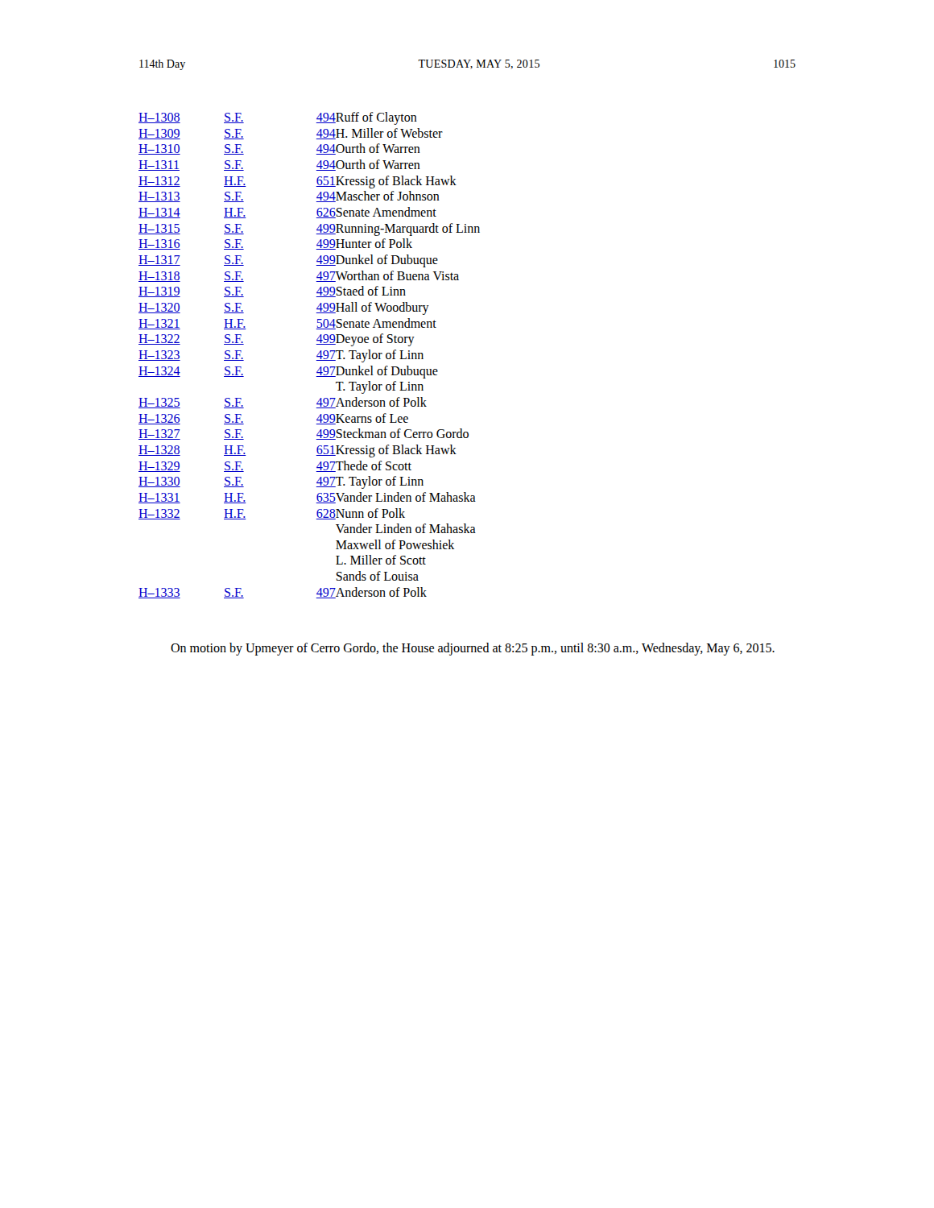114th Day TUESDAY, MAY 5, 2015 1015
| H–1308 | S.F. | 494 | Ruff of Clayton |
| H–1309 | S.F. | 494 | H. Miller of Webster |
| H–1310 | S.F. | 494 | Ourth of Warren |
| H–1311 | S.F. | 494 | Ourth of Warren |
| H–1312 | H.F. | 651 | Kressig of Black Hawk |
| H–1313 | S.F. | 494 | Mascher of Johnson |
| H–1314 | H.F. | 626 | Senate Amendment |
| H–1315 | S.F. | 499 | Running-Marquardt of Linn |
| H–1316 | S.F. | 499 | Hunter of Polk |
| H–1317 | S.F. | 499 | Dunkel of Dubuque |
| H–1318 | S.F. | 497 | Worthan of Buena Vista |
| H–1319 | S.F. | 499 | Staed of Linn |
| H–1320 | S.F. | 499 | Hall of Woodbury |
| H–1321 | H.F. | 504 | Senate Amendment |
| H–1322 | S.F. | 499 | Deyoe of Story |
| H–1323 | S.F. | 497 | T. Taylor of Linn |
| H–1324 | S.F. | 497 | Dunkel of Dubuque |
| | | | T. Taylor of Linn |
| H–1325 | S.F. | 497 | Anderson of Polk |
| H–1326 | S.F. | 499 | Kearns of Lee |
| H–1327 | S.F. | 499 | Steckman of Cerro Gordo |
| H–1328 | H.F. | 651 | Kressig of Black Hawk |
| H–1329 | S.F. | 497 | Thede of Scott |
| H–1330 | S.F. | 497 | T. Taylor of Linn |
| H–1331 | H.F. | 635 | Vander Linden of Mahaska |
| H–1332 | H.F. | 628 | Nunn of Polk |
| | | | Vander Linden of Mahaska |
| | | | Maxwell of Poweshiek |
| | | | L. Miller of Scott |
| | | | Sands of Louisa |
| H–1333 | S.F. | 497 | Anderson of Polk |
On motion by Upmeyer of Cerro Gordo, the House adjourned at 8:25 p.m., until 8:30 a.m., Wednesday, May 6, 2015.